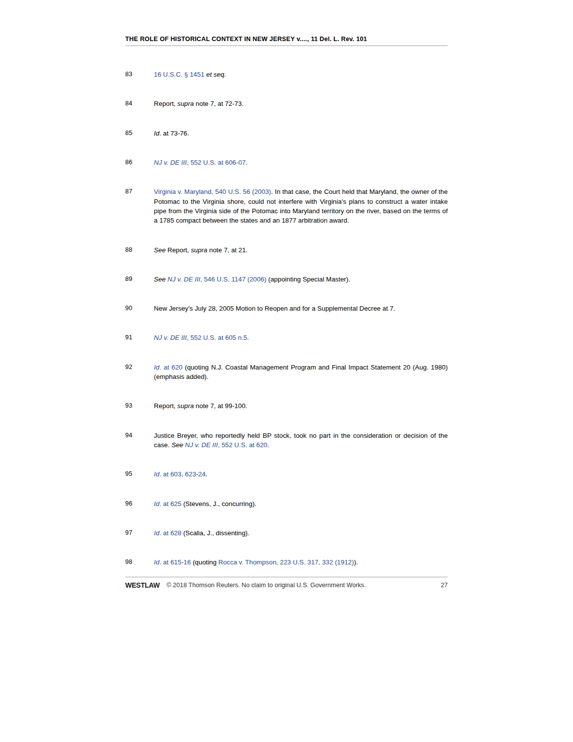THE ROLE OF HISTORICAL CONTEXT IN NEW JERSEY v...., 11 Del. L. Rev. 101
83
16 U.S.C. § 1451 et seq.
84
Report, supra note 7, at 72-73.
85
Id. at 73-76.
86
NJ v. DE III, 552 U.S. at 606-07.
87
Virginia v. Maryland, 540 U.S. 56 (2003). In that case, the Court held that Maryland, the owner of the Potomac to the Virginia shore, could not interfere with Virginia's plans to construct a water intake pipe from the Virginia side of the Potomac into Maryland territory on the river, based on the terms of a 1785 compact between the states and an 1877 arbitration award.
88
See Report, supra note 7, at 21.
89
See NJ v. DE III, 546 U.S. 1147 (2006) (appointing Special Master).
90
New Jersey's July 28, 2005 Motion to Reopen and for a Supplemental Decree at 7.
91
NJ v. DE III, 552 U.S. at 605 n.5.
92
Id. at 620 (quoting N.J. Coastal Management Program and Final Impact Statement 20 (Aug. 1980) (emphasis added).
93
Report, supra note 7, at 99-100.
94
Justice Breyer, who reportedly held BP stock, took no part in the consideration or decision of the case. See NJ v. DE III, 552 U.S. at 620.
95
Id. at 603, 623-24.
96
Id. at 625 (Stevens, J., concurring).
97
Id. at 628 (Scalia, J., dissenting).
98
Id. at 615-16 (quoting Rocca v. Thompson, 223 U.S. 317, 332 (1912)).
WESTLAW © 2018 Thomson Reuters. No claim to original U.S. Government Works. 27